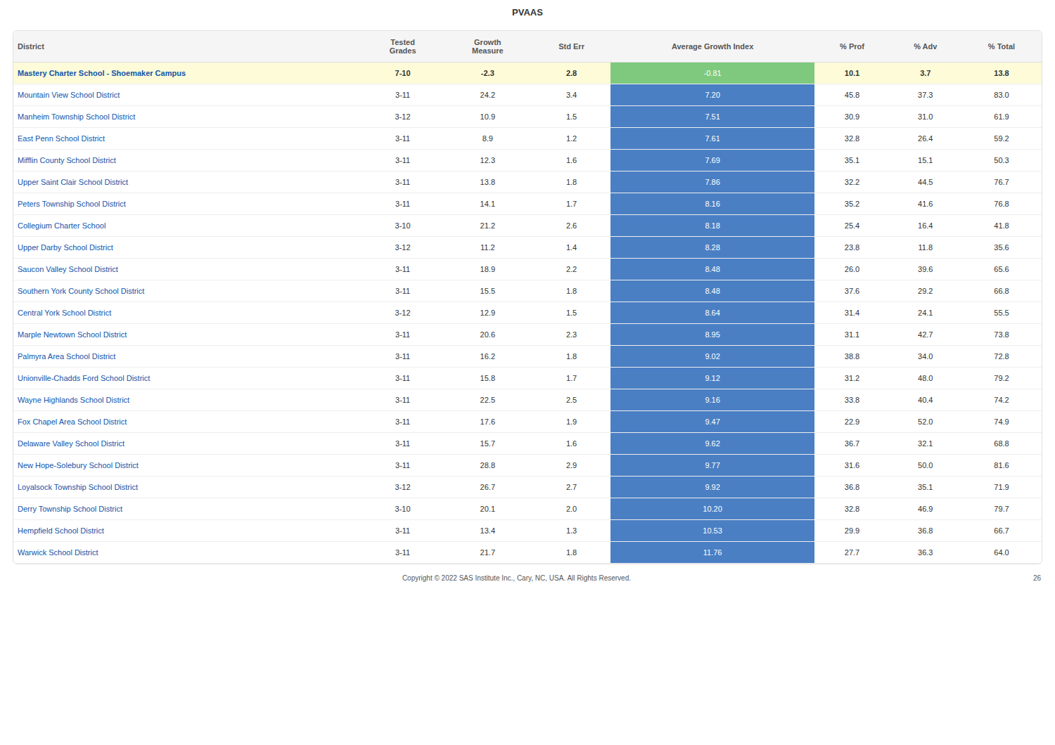PVAAS
| District | Tested Grades | Growth Measure | Std Err | Average Growth Index | % Prof | % Adv | % Total |
| --- | --- | --- | --- | --- | --- | --- | --- |
| Mastery Charter School - Shoemaker Campus | 7-10 | -2.3 | 2.8 | -0.81 | 10.1 | 3.7 | 13.8 |
| Mountain View School District | 3-11 | 24.2 | 3.4 | 7.20 | 45.8 | 37.3 | 83.0 |
| Manheim Township School District | 3-12 | 10.9 | 1.5 | 7.51 | 30.9 | 31.0 | 61.9 |
| East Penn School District | 3-11 | 8.9 | 1.2 | 7.61 | 32.8 | 26.4 | 59.2 |
| Mifflin County School District | 3-11 | 12.3 | 1.6 | 7.69 | 35.1 | 15.1 | 50.3 |
| Upper Saint Clair School District | 3-11 | 13.8 | 1.8 | 7.86 | 32.2 | 44.5 | 76.7 |
| Peters Township School District | 3-11 | 14.1 | 1.7 | 8.16 | 35.2 | 41.6 | 76.8 |
| Collegium Charter School | 3-10 | 21.2 | 2.6 | 8.18 | 25.4 | 16.4 | 41.8 |
| Upper Darby School District | 3-12 | 11.2 | 1.4 | 8.28 | 23.8 | 11.8 | 35.6 |
| Saucon Valley School District | 3-11 | 18.9 | 2.2 | 8.48 | 26.0 | 39.6 | 65.6 |
| Southern York County School District | 3-11 | 15.5 | 1.8 | 8.48 | 37.6 | 29.2 | 66.8 |
| Central York School District | 3-12 | 12.9 | 1.5 | 8.64 | 31.4 | 24.1 | 55.5 |
| Marple Newtown School District | 3-11 | 20.6 | 2.3 | 8.95 | 31.1 | 42.7 | 73.8 |
| Palmyra Area School District | 3-11 | 16.2 | 1.8 | 9.02 | 38.8 | 34.0 | 72.8 |
| Unionville-Chadds Ford School District | 3-11 | 15.8 | 1.7 | 9.12 | 31.2 | 48.0 | 79.2 |
| Wayne Highlands School District | 3-11 | 22.5 | 2.5 | 9.16 | 33.8 | 40.4 | 74.2 |
| Fox Chapel Area School District | 3-11 | 17.6 | 1.9 | 9.47 | 22.9 | 52.0 | 74.9 |
| Delaware Valley School District | 3-11 | 15.7 | 1.6 | 9.62 | 36.7 | 32.1 | 68.8 |
| New Hope-Solebury School District | 3-11 | 28.8 | 2.9 | 9.77 | 31.6 | 50.0 | 81.6 |
| Loyalsock Township School District | 3-12 | 26.7 | 2.7 | 9.92 | 36.8 | 35.1 | 71.9 |
| Derry Township School District | 3-10 | 20.1 | 2.0 | 10.20 | 32.8 | 46.9 | 79.7 |
| Hempfield School District | 3-11 | 13.4 | 1.3 | 10.53 | 29.9 | 36.8 | 66.7 |
| Warwick School District | 3-11 | 21.7 | 1.8 | 11.76 | 27.7 | 36.3 | 64.0 |
Copyright © 2022 SAS Institute Inc., Cary, NC, USA. All Rights Reserved. 26